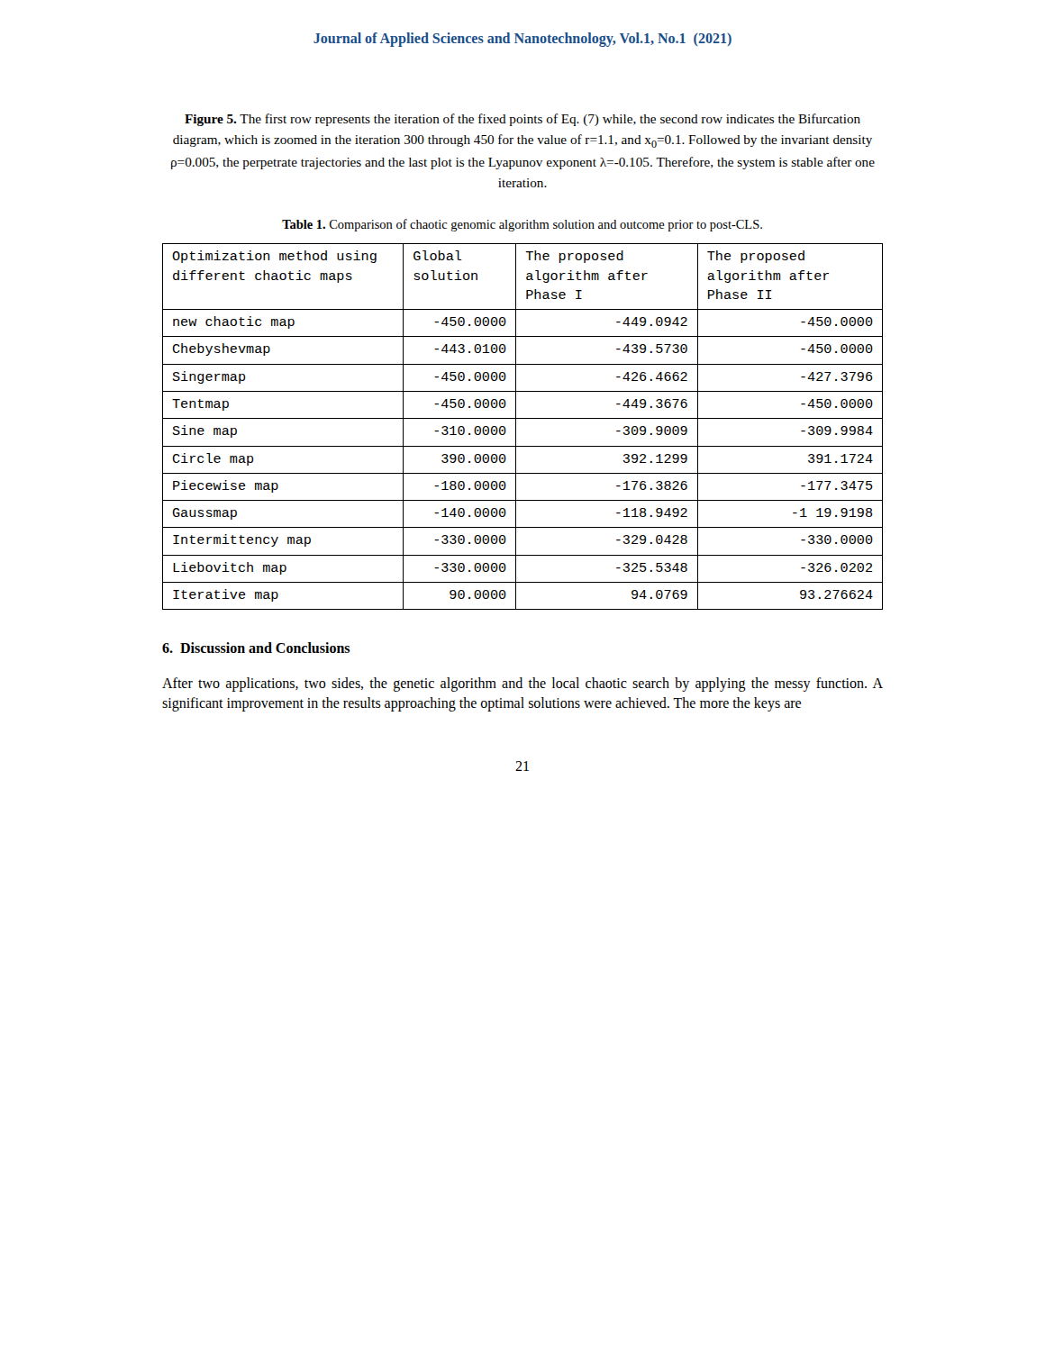Journal of Applied Sciences and Nanotechnology, Vol.1, No.1 (2021)
Figure 5. The first row represents the iteration of the fixed points of Eq. (7) while, the second row indicates the Bifurcation diagram, which is zoomed in the iteration 300 through 450 for the value of r=1.1, and x0=0.1. Followed by the invariant density ρ=0.005, the perpetrate trajectories and the last plot is the Lyapunov exponent λ=-0.105. Therefore, the system is stable after one iteration.
Table 1. Comparison of chaotic genomic algorithm solution and outcome prior to post-CLS.
| Optimization method using different chaotic maps | Global solution | The proposed algorithm after Phase I | The proposed algorithm after Phase II |
| --- | --- | --- | --- |
| new chaotic map | -450.0000 | -449.0942 | -450.0000 |
| Chebyshevmap | -443.0100 | -439.5730 | -450.0000 |
| Singermap | -450.0000 | -426.4662 | -427.3796 |
| Tentmap | -450.0000 | -449.3676 | -450.0000 |
| Sine map | -310.0000 | -309.9009 | -309.9984 |
| Circle map | 390.0000 | 392.1299 | 391.1724 |
| Piecewise map | -180.0000 | -176.3826 | -177.3475 |
| Gaussmap | -140.0000 | -118.9492 | -1 19.9198 |
| Intermittency map | -330.0000 | -329.0428 | -330.0000 |
| Liebovitch map | -330.0000 | -325.5348 | -326.0202 |
| Iterative map | 90.0000 | 94.0769 | 93.276624 |
6. Discussion and Conclusions
After two applications, two sides, the genetic algorithm and the local chaotic search by applying the messy function. A significant improvement in the results approaching the optimal solutions were achieved. The more the keys are
21